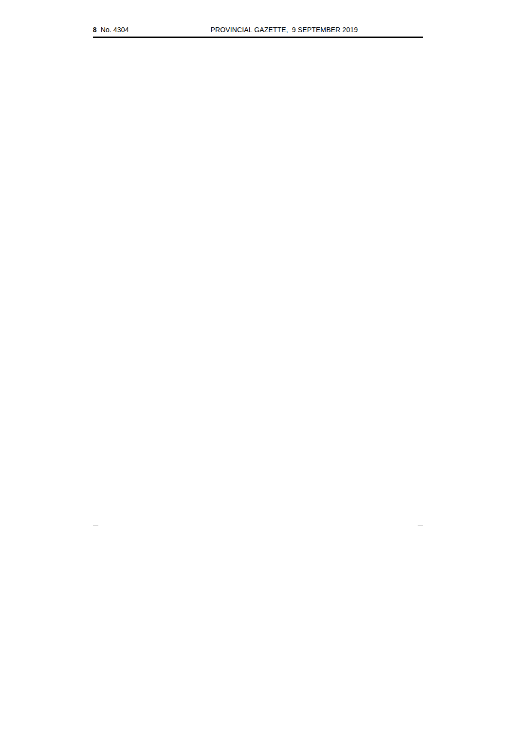8 No. 4304
PROVINCIAL GAZETTE, 9 SEPTEMBER 2019